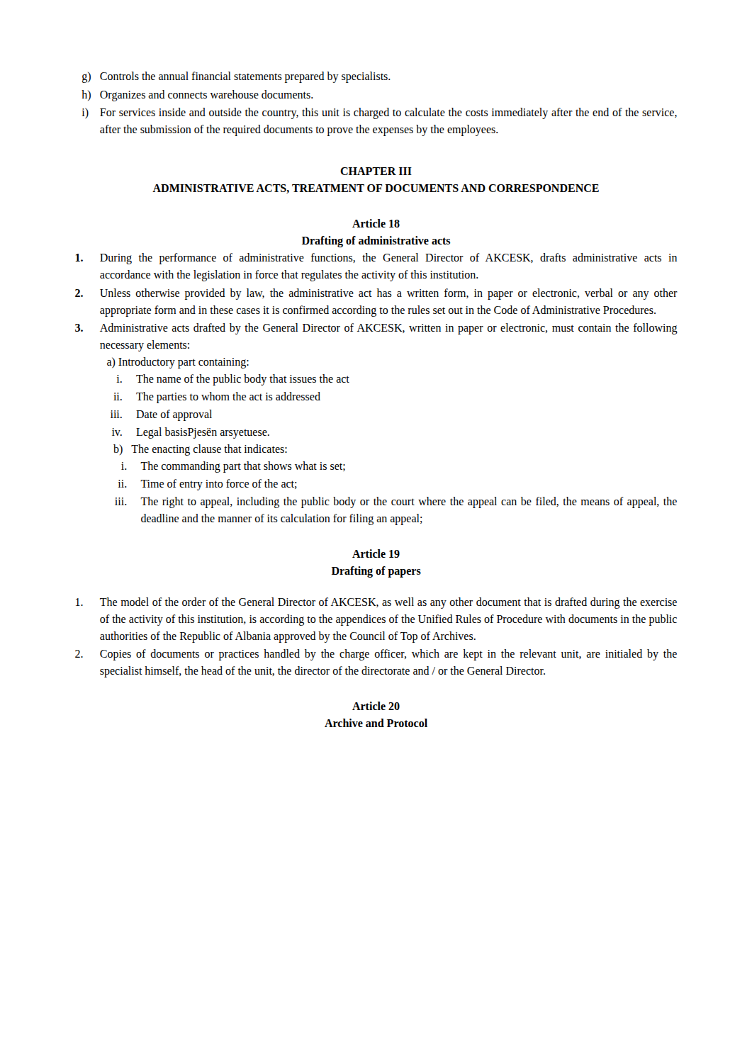g) Controls the annual financial statements prepared by specialists.
h) Organizes and connects warehouse documents.
i) For services inside and outside the country, this unit is charged to calculate the costs immediately after the end of the service, after the submission of the required documents to prove the expenses by the employees.
CHAPTER III
ADMINISTRATIVE ACTS, TREATMENT OF DOCUMENTS AND CORRESPONDENCE
Article 18
Drafting of administrative acts
1. During the performance of administrative functions, the General Director of AKCESK, drafts administrative acts in accordance with the legislation in force that regulates the activity of this institution.
2. Unless otherwise provided by law, the administrative act has a written form, in paper or electronic, verbal or any other appropriate form and in these cases it is confirmed according to the rules set out in the Code of Administrative Procedures.
3. Administrative acts drafted by the General Director of AKCESK, written in paper or electronic, must contain the following necessary elements:
a) Introductory part containing:
i. The name of the public body that issues the act
ii. The parties to whom the act is addressed
iii. Date of approval
iv. Legal basisPjesën arsyetuese.
b) The enacting clause that indicates:
i. The commanding part that shows what is set;
ii. Time of entry into force of the act;
iii. The right to appeal, including the public body or the court where the appeal can be filed, the means of appeal, the deadline and the manner of its calculation for filing an appeal;
Article 19
Drafting of papers
1. The model of the order of the General Director of AKCESK, as well as any other document that is drafted during the exercise of the activity of this institution, is according to the appendices of the Unified Rules of Procedure with documents in the public authorities of the Republic of Albania approved by the Council of Top of Archives.
2. Copies of documents or practices handled by the charge officer, which are kept in the relevant unit, are initialed by the specialist himself, the head of the unit, the director of the directorate and / or the General Director.
Article 20
Archive and Protocol